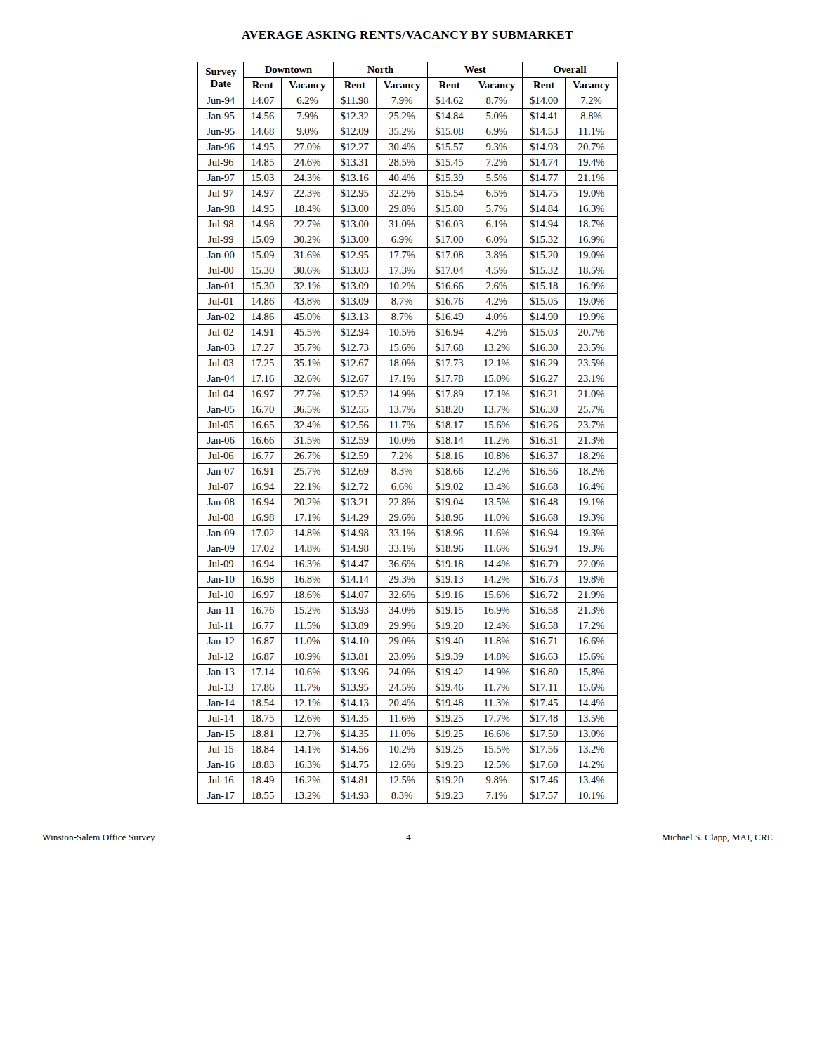Average Asking Rents/Vacancy by Submarket
| Survey Date | Downtown | North | West | Overall |
| --- | --- | --- | --- | --- |
| Rent | Vacancy | Rent | Vacancy | Rent | Vacancy | Rent | Vacancy |
| Jun-94 | 14.07 | 6.2% | $11.98 | 7.9% | $14.62 | 8.7% | $14.00 | 7.2% |
| Jan-95 | 14.56 | 7.9% | $12.32 | 25.2% | $14.84 | 5.0% | $14.41 | 8.8% |
| Jun-95 | 14.68 | 9.0% | $12.09 | 35.2% | $15.08 | 6.9% | $14.53 | 11.1% |
| Jan-96 | 14.95 | 27.0% | $12.27 | 30.4% | $15.57 | 9.3% | $14.93 | 20.7% |
| Jul-96 | 14.85 | 24.6% | $13.31 | 28.5% | $15.45 | 7.2% | $14.74 | 19.4% |
| Jan-97 | 15.03 | 24.3% | $13.16 | 40.4% | $15.39 | 5.5% | $14.77 | 21.1% |
| Jul-97 | 14.97 | 22.3% | $12.95 | 32.2% | $15.54 | 6.5% | $14.75 | 19.0% |
| Jan-98 | 14.95 | 18.4% | $13.00 | 29.8% | $15.80 | 5.7% | $14.84 | 16.3% |
| Jul-98 | 14.98 | 22.7% | $13.00 | 31.0% | $16.03 | 6.1% | $14.94 | 18.7% |
| Jul-99 | 15.09 | 30.2% | $13.00 | 6.9% | $17.00 | 6.0% | $15.32 | 16.9% |
| Jan-00 | 15.09 | 31.6% | $12.95 | 17.7% | $17.08 | 3.8% | $15.20 | 19.0% |
| Jul-00 | 15.30 | 30.6% | $13.03 | 17.3% | $17.04 | 4.5% | $15.32 | 18.5% |
| Jan-01 | 15.30 | 32.1% | $13.09 | 10.2% | $16.66 | 2.6% | $15.18 | 16.9% |
| Jul-01 | 14.86 | 43.8% | $13.09 | 8.7% | $16.76 | 4.2% | $15.05 | 19.0% |
| Jan-02 | 14.86 | 45.0% | $13.13 | 8.7% | $16.49 | 4.0% | $14.90 | 19.9% |
| Jul-02 | 14.91 | 45.5% | $12.94 | 10.5% | $16.94 | 4.2% | $15.03 | 20.7% |
| Jan-03 | 17.27 | 35.7% | $12.73 | 15.6% | $17.68 | 13.2% | $16.30 | 23.5% |
| Jul-03 | 17.25 | 35.1% | $12.67 | 18.0% | $17.73 | 12.1% | $16.29 | 23.5% |
| Jan-04 | 17.16 | 32.6% | $12.67 | 17.1% | $17.78 | 15.0% | $16.27 | 23.1% |
| Jul-04 | 16.97 | 27.7% | $12.52 | 14.9% | $17.89 | 17.1% | $16.21 | 21.0% |
| Jan-05 | 16.70 | 36.5% | $12.55 | 13.7% | $18.20 | 13.7% | $16.30 | 25.7% |
| Jul-05 | 16.65 | 32.4% | $12.56 | 11.7% | $18.17 | 15.6% | $16.26 | 23.7% |
| Jan-06 | 16.66 | 31.5% | $12.59 | 10.0% | $18.14 | 11.2% | $16.31 | 21.3% |
| Jul-06 | 16.77 | 26.7% | $12.59 | 7.2% | $18.16 | 10.8% | $16.37 | 18.2% |
| Jan-07 | 16.91 | 25.7% | $12.69 | 8.3% | $18.66 | 12.2% | $16.56 | 18.2% |
| Jul-07 | 16.94 | 22.1% | $12.72 | 6.6% | $19.02 | 13.4% | $16.68 | 16.4% |
| Jan-08 | 16.94 | 20.2% | $13.21 | 22.8% | $19.04 | 13.5% | $16.48 | 19.1% |
| Jul-08 | 16.98 | 17.1% | $14.29 | 29.6% | $18.96 | 11.0% | $16.68 | 19.3% |
| Jan-09 | 17.02 | 14.8% | $14.98 | 33.1% | $18.96 | 11.6% | $16.94 | 19.3% |
| Jan-09 | 17.02 | 14.8% | $14.98 | 33.1% | $18.96 | 11.6% | $16.94 | 19.3% |
| Jul-09 | 16.94 | 16.3% | $14.47 | 36.6% | $19.18 | 14.4% | $16.79 | 22.0% |
| Jan-10 | 16.98 | 16.8% | $14.14 | 29.3% | $19.13 | 14.2% | $16.73 | 19.8% |
| Jul-10 | 16.97 | 18.6% | $14.07 | 32.6% | $19.16 | 15.6% | $16.72 | 21.9% |
| Jan-11 | 16.76 | 15.2% | $13.93 | 34.0% | $19.15 | 16.9% | $16.58 | 21.3% |
| Jul-11 | 16.77 | 11.5% | $13.89 | 29.9% | $19.20 | 12.4% | $16.58 | 17.2% |
| Jan-12 | 16.87 | 11.0% | $14.10 | 29.0% | $19.40 | 11.8% | $16.71 | 16.6% |
| Jul-12 | 16.87 | 10.9% | $13.81 | 23.0% | $19.39 | 14.8% | $16.63 | 15.6% |
| Jan-13 | 17.14 | 10.6% | $13.96 | 24.0% | $19.42 | 14.9% | $16.80 | 15,8% |
| Jul-13 | 17.86 | 11.7% | $13.95 | 24.5% | $19.46 | 11.7% | $17.11 | 15.6% |
| Jan-14 | 18.54 | 12.1% | $14.13 | 20.4% | $19.48 | 11.3% | $17.45 | 14.4% |
| Jul-14 | 18.75 | 12.6% | $14.35 | 11.6% | $19.25 | 17.7% | $17.48 | 13.5% |
| Jan-15 | 18.81 | 12.7% | $14.35 | 11.0% | $19.25 | 16.6% | $17.50 | 13.0% |
| Jul-15 | 18.84 | 14.1% | $14.56 | 10.2% | $19.25 | 15.5% | $17.56 | 13.2% |
| Jan-16 | 18.83 | 16.3% | $14.75 | 12.6% | $19.23 | 12.5% | $17.60 | 14.2% |
| Jul-16 | 18.49 | 16.2% | $14.81 | 12.5% | $19.20 | 9.8% | $17.46 | 13.4% |
| Jan-17 | 18.55 | 13.2% | $14.93 | 8.3% | $19.23 | 7.1% | $17.57 | 10.1% |
Winston-Salem Office Survey 4 Michael S. Clapp, MAI, CRE